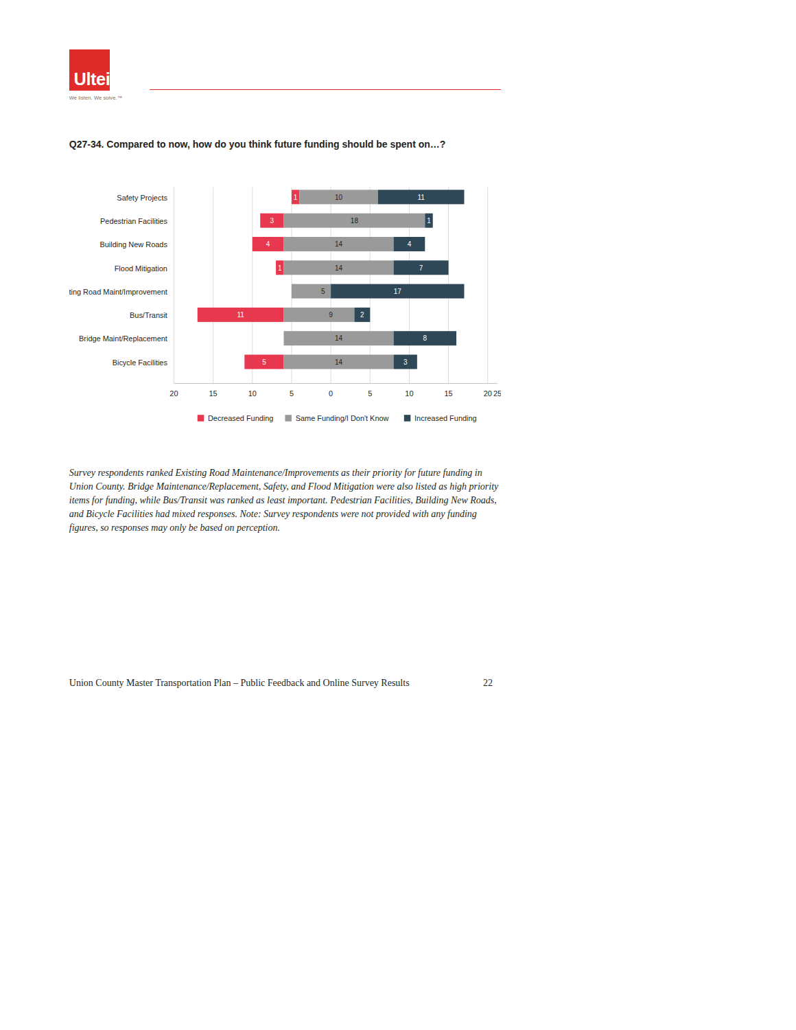Ulteig
We listen. We solve.™
Q27-34. Compared to now, how do you think future funding should be spent on…?
Axis mapping: value 0 at x=400 ; 5 units = 60px => 1 unit = 12px Left side (decreased) extends negative; right side positive. Tick labels: 20 15 10 5 0 5 10 15 20 25 Row 1: Safety Projects dec 1, same 10, inc 11 1 10 11 3 18 1 4 14 4 1 14 7 5 17 11 9 2 14 8 5 14 3 Safety Projects Pedestrian Facilities Building New Roads Flood Mitigation Existing Road Maint/Improvement Bus/Transit Bridge Maint/Replacement Bicycle Facilities 20 15 10 5 0 5 10 15 20 25 Decreased Funding Same Funding/I Don't Know Increased Funding
Survey respondents ranked Existing Road Maintenance/Improvements as their priority for future funding in Union County. Bridge Maintenance/Replacement, Safety, and Flood Mitigation were also listed as high priority items for funding, while Bus/Transit was ranked as least important. Pedestrian Facilities, Building New Roads, and Bicycle Facilities had mixed responses. Note: Survey respondents were not provided with any funding figures, so responses may only be based on perception.
Union County Master Transportation Plan – Public Feedback and Online Survey Results 22